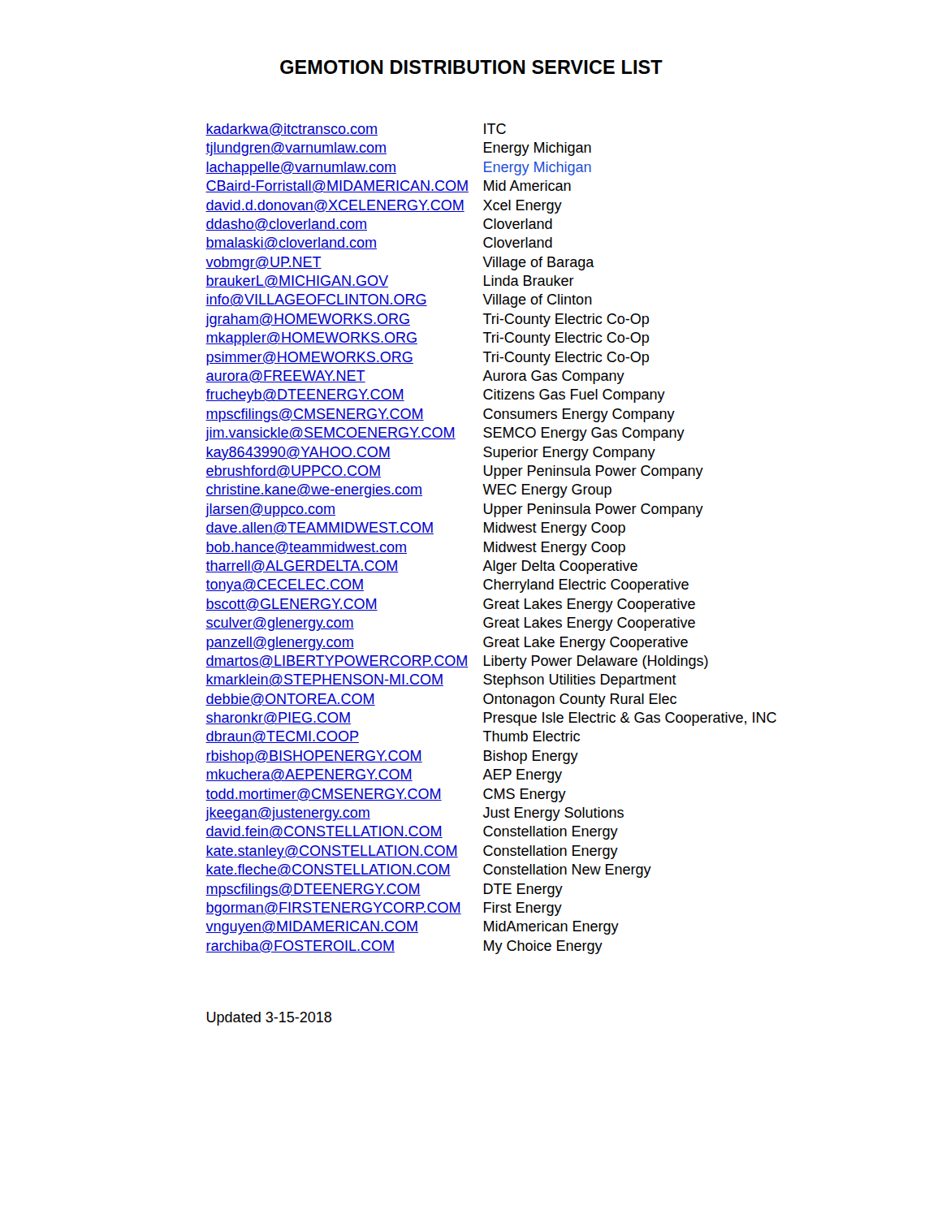GEMOTION DISTRIBUTION SERVICE LIST
| kadarkwa@itctransco.com | ITC |
| tjlundgren@varnumlaw.com | Energy Michigan |
| lachappelle@varnumlaw.com | Energy Michigan |
| CBaird-Forristall@MIDAMERICAN.COM | Mid American |
| david.d.donovan@XCELENERGY.COM | Xcel Energy |
| ddasho@cloverland.com | Cloverland |
| bmalaski@cloverland.com | Cloverland |
| vobmgr@UP.NET | Village of Baraga |
| braukerL@MICHIGAN.GOV | Linda Brauker |
| info@VILLAGEOFCLINTON.ORG | Village of Clinton |
| jgraham@HOMEWORKS.ORG | Tri-County Electric Co-Op |
| mkappler@HOMEWORKS.ORG | Tri-County Electric Co-Op |
| psimmer@HOMEWORKS.ORG | Tri-County Electric Co-Op |
| aurora@FREEWAY.NET | Aurora Gas Company |
| frucheyb@DTEENERGY.COM | Citizens Gas Fuel Company |
| mpscfilings@CMSENERGY.COM | Consumers Energy Company |
| jim.vansickle@SEMCOENERGY.COM | SEMCO Energy Gas Company |
| kay8643990@YAHOO.COM | Superior Energy Company |
| ebrushford@UPPCO.COM | Upper Peninsula Power Company |
| christine.kane@we-energies.com | WEC Energy Group |
| jlarsen@uppco.com | Upper Peninsula Power Company |
| dave.allen@TEAMMIDWEST.COM | Midwest Energy Coop |
| bob.hance@teammidwest.com | Midwest Energy Coop |
| tharrell@ALGERDELTA.COM | Alger Delta Cooperative |
| tonya@CECELEC.COM | Cherryland Electric Cooperative |
| bscott@GLENERGY.COM | Great Lakes Energy Cooperative |
| sculver@glenergy.com | Great Lakes Energy Cooperative |
| panzell@glenergy.com | Great Lake Energy Cooperative |
| dmartos@LIBERTYPOWERCORP.COM | Liberty Power Delaware (Holdings) |
| kmarklein@STEPHENSON-MI.COM | Stephson Utilities Department |
| debbie@ONTOREA.COM | Ontonagon County Rural Elec |
| sharonkr@PIEG.COM | Presque Isle Electric & Gas Cooperative, INC |
| dbraun@TECMI.COOP | Thumb Electric |
| rbishop@BISHOPENERGY.COM | Bishop Energy |
| mkuchera@AEPENERGY.COM | AEP Energy |
| todd.mortimer@CMSENERGY.COM | CMS Energy |
| jkeegan@justenergy.com | Just Energy Solutions |
| david.fein@CONSTELLATION.COM | Constellation Energy |
| kate.stanley@CONSTELLATION.COM | Constellation Energy |
| kate.fleche@CONSTELLATION.COM | Constellation New Energy |
| mpscfilings@DTEENERGY.COM | DTE Energy |
| bgorman@FIRSTENERGYCORP.COM | First Energy |
| vnguyen@MIDAMERICAN.COM | MidAmerican Energy |
| rarchiba@FOSTEROIL.COM | My Choice Energy |
Updated 3-15-2018